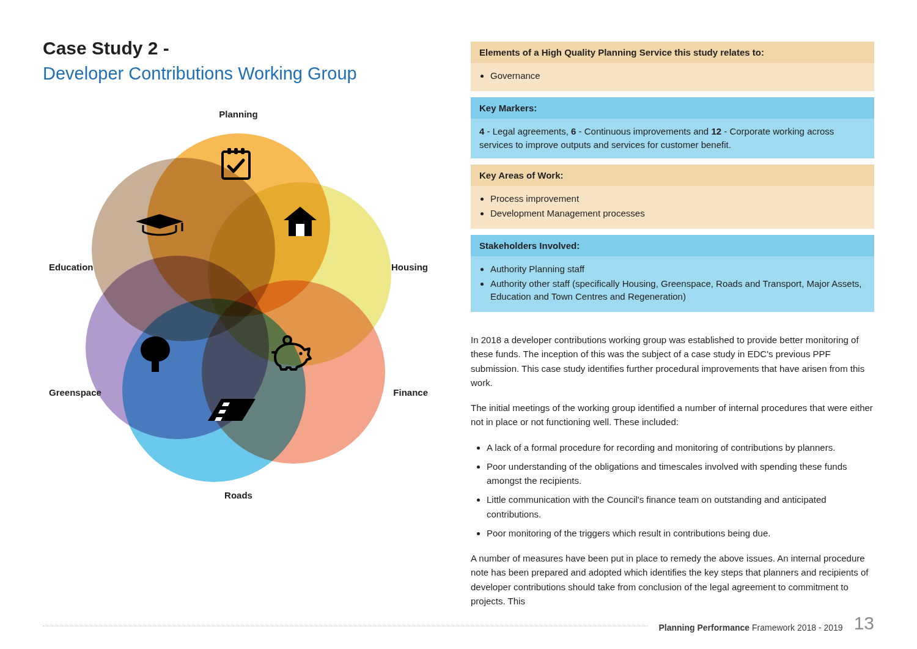Case Study 2 - Developer Contributions Working Group
Planning
Housing
Finance
Roads
Greenspace
Education
Elements of a High Quality Planning Service this study relates to:
Governance
Key Markers:
4 - Legal agreements, 6 - Continuous improvements and 12 - Corporate working across services to improve outputs and services for customer benefit.
Key Areas of Work:
Process improvement
Development Management processes
Stakeholders Involved:
Authority Planning staff
Authority other staff (specifically Housing, Greenspace, Roads and Transport, Major Assets, Education and Town Centres and Regeneration)
In 2018 a developer contributions working group was established to provide better monitoring of these funds. The inception of this was the subject of a case study in EDC's previous PPF submission. This case study identifies further procedural improvements that have arisen from this work.
The initial meetings of the working group identified a number of internal procedures that were either not in place or not functioning well. These included:
A lack of a formal procedure for recording and monitoring of contributions by planners.
Poor understanding of the obligations and timescales involved with spending these funds amongst the recipients.
Little communication with the Council's finance team on outstanding and anticipated contributions.
Poor monitoring of the triggers which result in contributions being due.
A number of measures have been put in place to remedy the above issues. An internal procedure note has been prepared and adopted which identifies the key steps that planners and recipients of developer contributions should take from conclusion of the legal agreement to commitment to projects. This
Planning Performance Framework 2018 - 2019
13